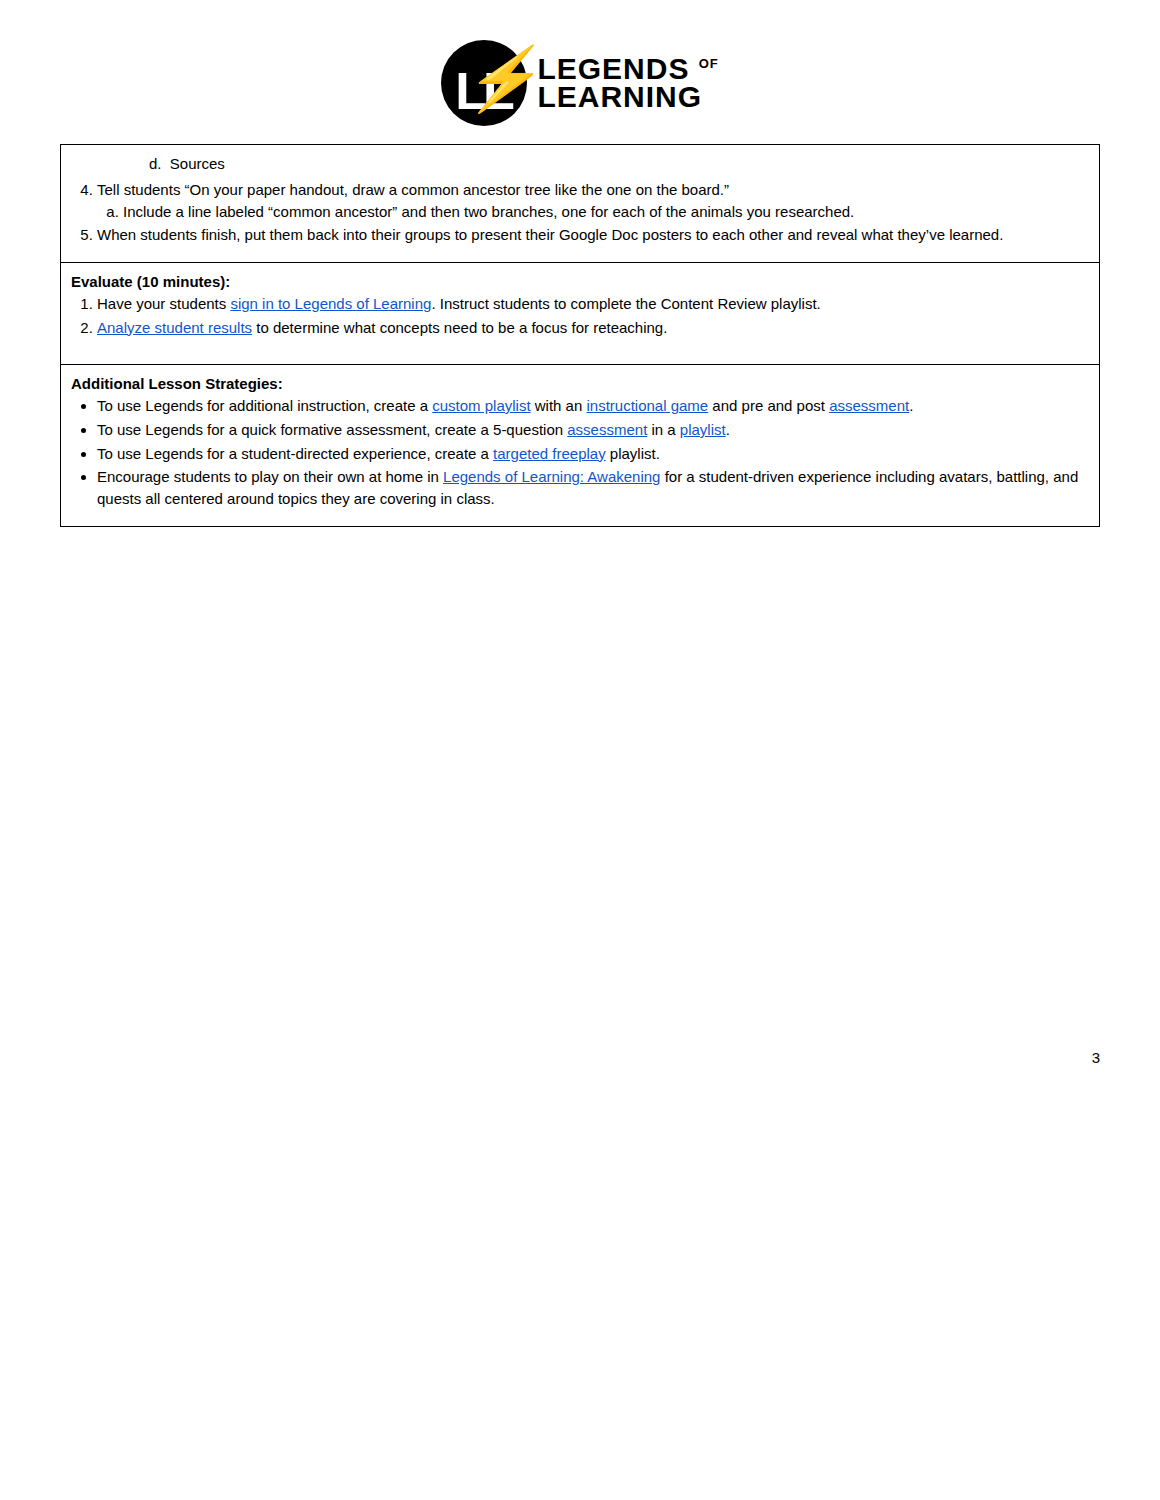LL ⚡
LEGENDS OF
LEARNING
| d. Sources Tell students “On your paper handout, draw a common ancestor tree like the one on the board.” Include a line labeled “common ancestor” and then two branches, one for each of the animals you researched. When students finish, put them back into their groups to present their Google Doc posters to each other and reveal what they’ve learned. |
| Evaluate (10 minutes): Have your students sign in to Legends of Learning . Instruct students to complete the Content Review playlist. Analyze student results to determine what concepts need to be a focus for reteaching. |
| Additional Lesson Strategies: To use Legends for additional instruction, create a custom playlist with an instructional game and pre and post assessment . To use Legends for a quick formative assessment, create a 5-question assessment in a playlist . To use Legends for a student-directed experience, create a targeted freeplay playlist. Encourage students to play on their own at home in Legends of Learning: Awakening for a student-driven experience including avatars, battling, and quests all centered around topics they are covering in class. |
3